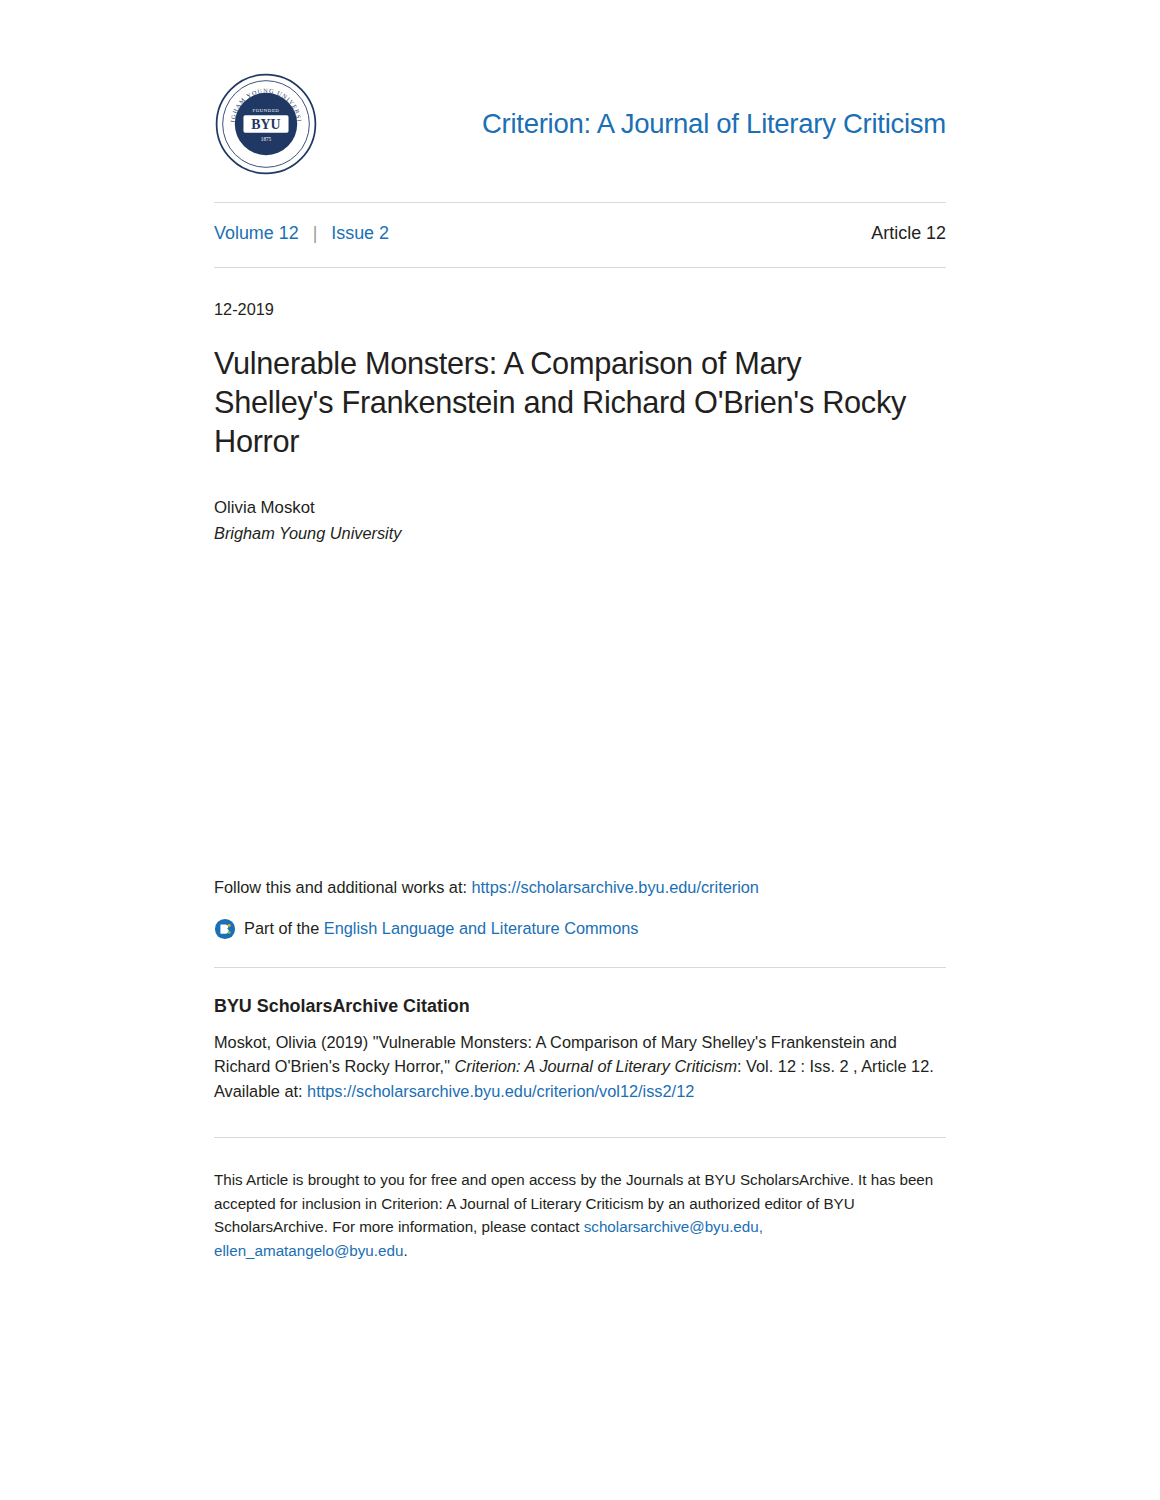Brigham Young University seal BRIGHAM YOUNG UNIVERSITY PROVO, UTAH FOUNDED BYU 1875
Criterion: A Journal of Literary Criticism
Volume 12 | Issue 2
Article 12
12-2019
Vulnerable Monsters: A Comparison of Mary Shelley's Frankenstein and Richard O'Brien's Rocky Horror
Olivia Moskot
Brigham Young University
Follow this and additional works at: https://scholarsarchive.byu.edu/criterion
Part of the English Language and Literature Commons
BYU ScholarsArchive Citation
Moskot, Olivia (2019) "Vulnerable Monsters: A Comparison of Mary Shelley's Frankenstein and Richard O'Brien's Rocky Horror," Criterion: A Journal of Literary Criticism: Vol. 12 : Iss. 2 , Article 12.
Available at: https://scholarsarchive.byu.edu/criterion/vol12/iss2/12
This Article is brought to you for free and open access by the Journals at BYU ScholarsArchive. It has been accepted for inclusion in Criterion: A Journal of Literary Criticism by an authorized editor of BYU ScholarsArchive. For more information, please contact scholarsarchive@byu.edu, ellen_amatangelo@byu.edu.